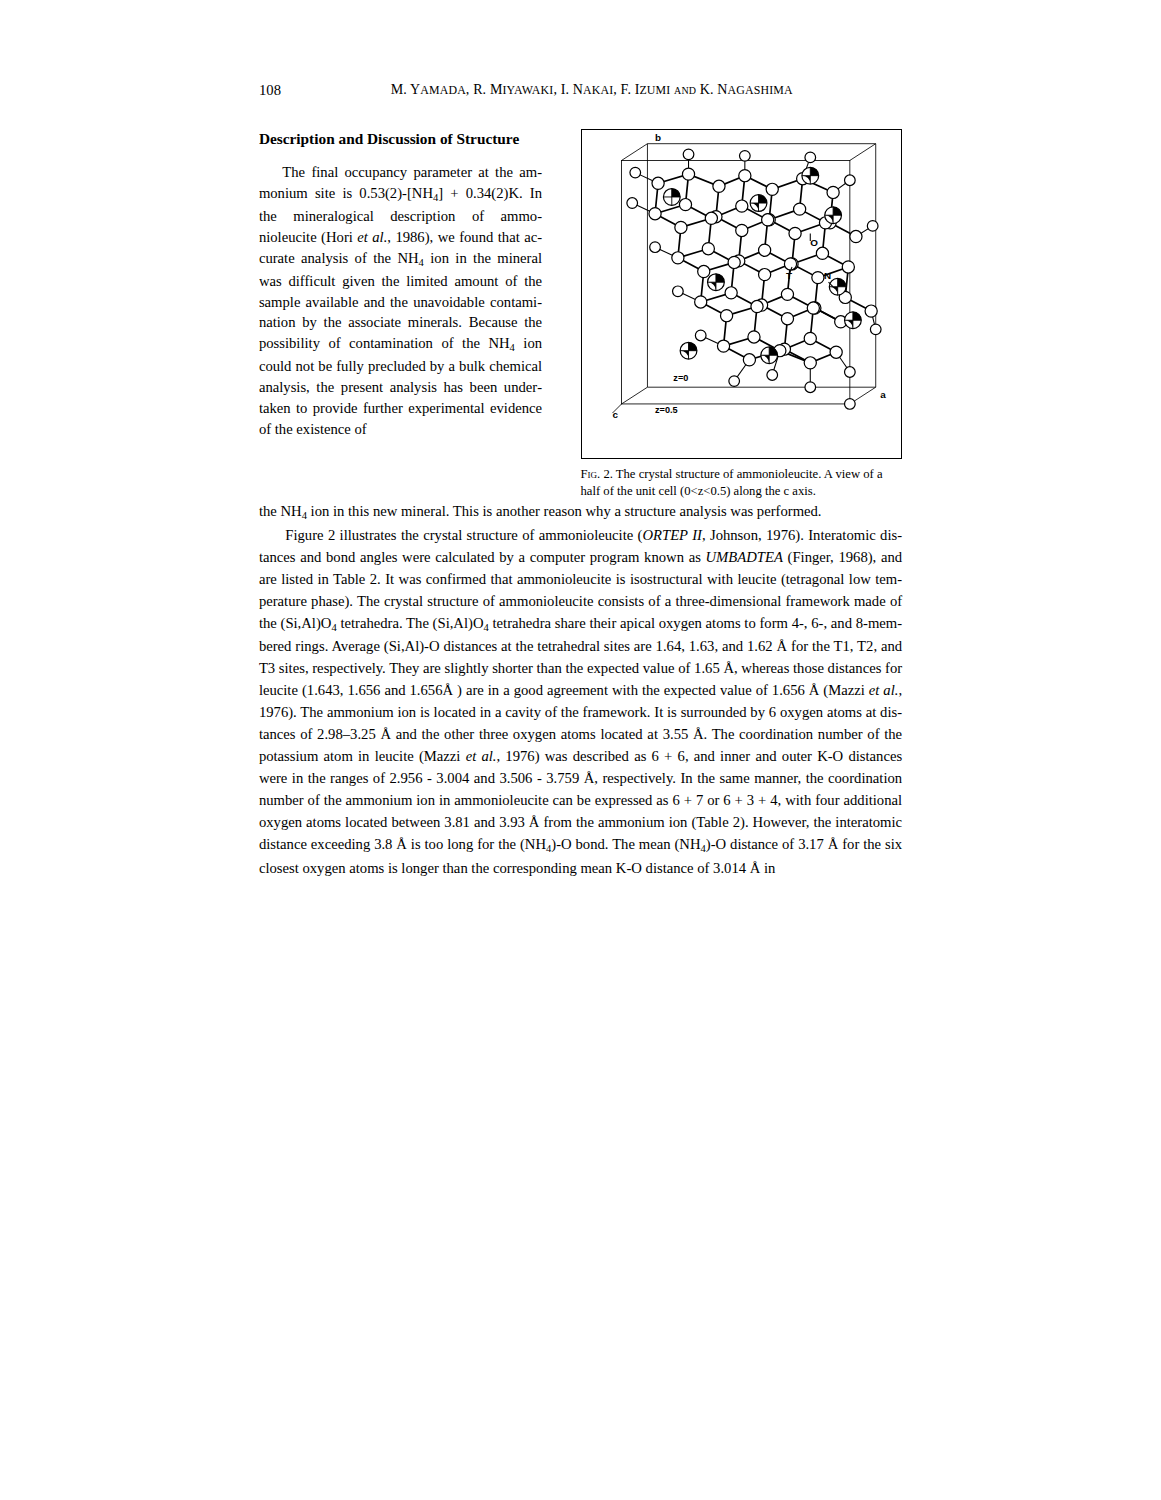108
M. YAMADA, R. MIYAWAKI, I. NAKAI, F. IZUMI and K. NAGASHIMA
b a c z=0 z=0.5 O T N
Fig. 2. The crystal structure of ammonioleucite. A view of a half of the unit cell (0<z<0.5) along the c axis.
Description and Discussion of Structure
The final occupancy parameter at the ammonium site is 0.53(2)-[NH4] + 0.34(2)K. In the mineralogical description of ammonioleucite (Hori et al., 1986), we found that accurate analysis of the NH4 ion in the mineral was difficult given the limited amount of the sample available and the unavoidable contamination by the associate minerals. Because the possibility of contamination of the NH4 ion could not be fully precluded by a bulk chemical analysis, the present analysis has been undertaken to provide further experimental evidence of the existence of
the NH4 ion in this new mineral. This is another reason why a structure analysis was performed.
Figure 2 illustrates the crystal structure of ammonioleucite (ORTEP II, Johnson, 1976). Interatomic distances and bond angles were calculated by a computer program known as UMBADTEA (Finger, 1968), and are listed in Table 2. It was confirmed that ammonioleucite is isostructural with leucite (tetragonal low temperature phase). The crystal structure of ammonioleucite consists of a three-dimensional framework made of the (Si,Al)O4 tetrahedra. The (Si,Al)O4 tetrahedra share their apical oxygen atoms to form 4-, 6-, and 8-membered rings. Average (Si,Al)-O distances at the tetrahedral sites are 1.64, 1.63, and 1.62 Å for the T1, T2, and T3 sites, respectively. They are slightly shorter than the expected value of 1.65 Å, whereas those distances for leucite (1.643, 1.656 and 1.656Å ) are in a good agreement with the expected value of 1.656 Å (Mazzi et al., 1976). The ammonium ion is located in a cavity of the framework. It is surrounded by 6 oxygen atoms at distances of 2.98–3.25 Å and the other three oxygen atoms located at 3.55 Å. The coordination number of the potassium atom in leucite (Mazzi et al., 1976) was described as 6 + 6, and inner and outer K-O distances were in the ranges of 2.956 - 3.004 and 3.506 - 3.759 Å, respectively. In the same manner, the coordination number of the ammonium ion in ammonioleucite can be expressed as 6 + 7 or 6 + 3 + 4, with four additional oxygen atoms located between 3.81 and 3.93 Å from the ammonium ion (Table 2). However, the interatomic distance exceeding 3.8 Å is too long for the (NH4)-O bond. The mean (NH4)-O distance of 3.17 Å for the six closest oxygen atoms is longer than the corresponding mean K-O distance of 3.014 Å in